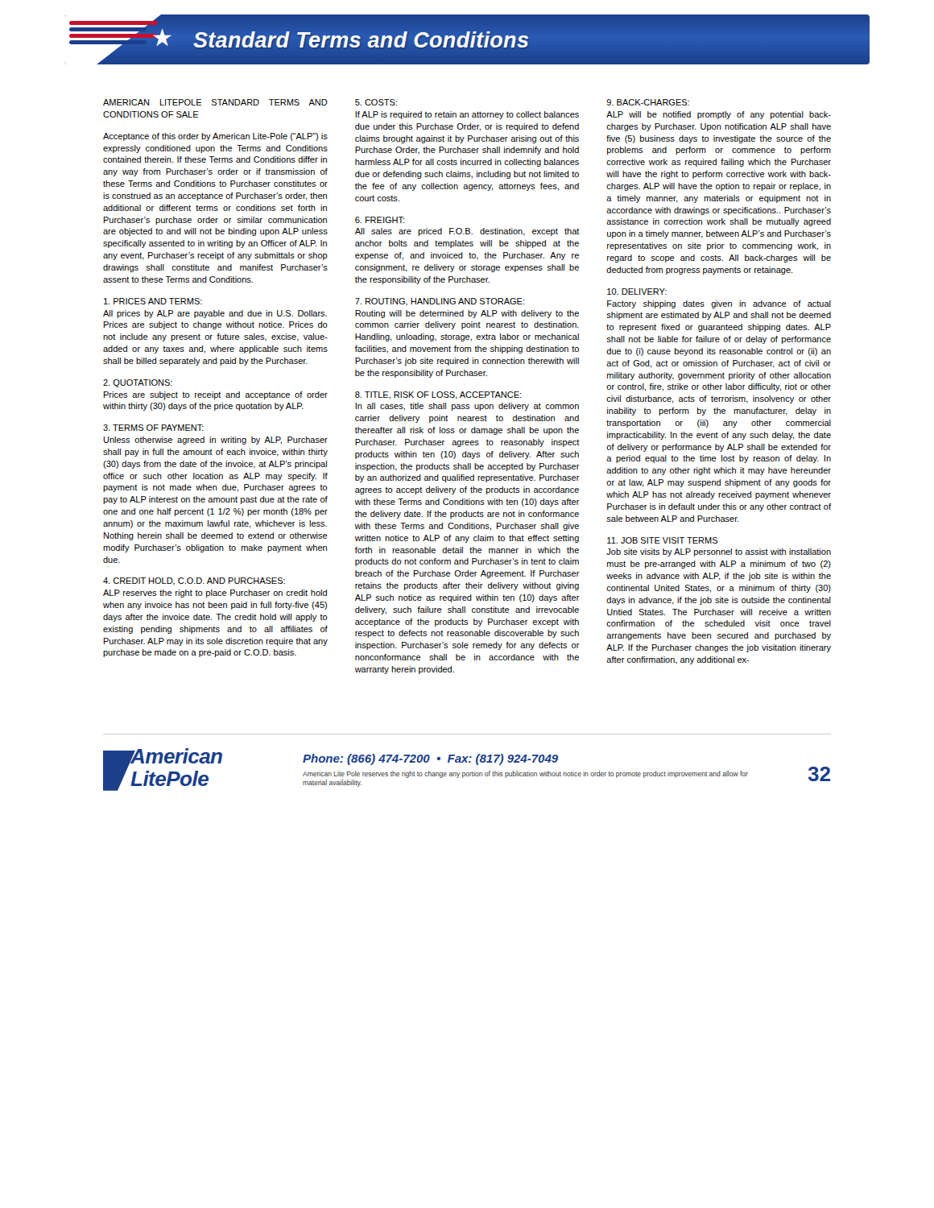★
Standard Terms and Conditions
AMERICAN LITEPOLE STANDARD TERMS AND CONDITIONS OF SALE
Acceptance of this order by American Lite-Pole (“ALP”) is expressly conditioned upon the Terms and Conditions contained therein. If these Terms and Conditions differ in any way from Purchaser’s order or if transmission of these Terms and Conditions to Purchaser constitutes or is construed as an acceptance of Purchaser’s order, then additional or different terms or conditions set forth in Purchaser’s purchase order or similar communication are objected to and will not be binding upon ALP unless specifically assented to in writing by an Officer of ALP. In any event, Purchaser’s receipt of any submittals or shop drawings shall constitute and manifest Purchaser’s assent to these Terms and Conditions.
1. PRICES AND TERMS:
All prices by ALP are payable and due in U.S. Dollars. Prices are subject to change without notice. Prices do not include any present or future sales, excise, value-added or any taxes and, where applicable such items shall be billed separately and paid by the Purchaser.
2. QUOTATIONS:
Prices are subject to receipt and acceptance of order within thirty (30) days of the price quotation by ALP.
3. TERMS OF PAYMENT:
Unless otherwise agreed in writing by ALP, Purchaser shall pay in full the amount of each invoice, within thirty (30) days from the date of the invoice, at ALP’s principal office or such other location as ALP may specify. If payment is not made when due, Purchaser agrees to pay to ALP interest on the amount past due at the rate of one and one half percent (1 1/2 %) per month (18% per annum) or the maximum lawful rate, whichever is less. Nothing herein shall be deemed to extend or otherwise modify Purchaser’s obligation to make payment when due.
4. CREDIT HOLD, C.O.D. AND PURCHASES:
ALP reserves the right to place Purchaser on credit hold when any invoice has not been paid in full forty-five (45) days after the invoice date. The credit hold will apply to existing pending shipments and to all affiliates of Purchaser. ALP may in its sole discretion require that any purchase be made on a pre-paid or C.O.D. basis.
5. COSTS:
If ALP is required to retain an attorney to collect balances due under this Purchase Order, or is required to defend claims brought against it by Purchaser arising out of this Purchase Order, the Purchaser shall indemnify and hold harmless ALP for all costs incurred in collecting balances due or defending such claims, including but not limited to the fee of any collection agency, attorneys fees, and court costs.
6. FREIGHT:
All sales are priced F.O.B. destination, except that anchor bolts and templates will be shipped at the expense of, and invoiced to, the Purchaser. Any re consignment, re delivery or storage expenses shall be the responsibility of the Purchaser.
7. ROUTING, HANDLING AND STORAGE:
Routing will be determined by ALP with delivery to the common carrier delivery point nearest to destination. Handling, unloading, storage, extra labor or mechanical facilities, and movement from the shipping destination to Purchaser’s job site required in connection therewith will be the responsibility of Purchaser.
8. TITLE, RISK OF LOSS, ACCEPTANCE:
In all cases, title shall pass upon delivery at common carrier delivery point nearest to destination and thereafter all risk of loss or damage shall be upon the Purchaser. Purchaser agrees to reasonably inspect products within ten (10) days of delivery. After such inspection, the products shall be accepted by Purchaser by an authorized and qualified representative. Purchaser agrees to accept delivery of the products in accordance with these Terms and Conditions with ten (10) days after the delivery date. If the products are not in conformance with these Terms and Conditions, Purchaser shall give written notice to ALP of any claim to that effect setting forth in reasonable detail the manner in which the products do not conform and Purchaser’s in tent to claim breach of the Purchase Order Agreement. If Purchaser retains the products after their delivery without giving ALP such notice as required within ten (10) days after delivery, such failure shall constitute and irrevocable acceptance of the products by Purchaser except with respect to defects not reasonable discoverable by such inspection. Purchaser’s sole remedy for any defects or nonconformance shall be in accordance with the warranty herein provided.
9. BACK-CHARGES:
ALP will be notified promptly of any potential back-charges by Purchaser. Upon notification ALP shall have five (5) business days to investigate the source of the problems and perform or commence to perform corrective work as required failing which the Purchaser will have the right to perform corrective work with back-charges. ALP will have the option to repair or replace, in a timely manner, any materials or equipment not in accordance with drawings or specifications.. Purchaser’s assistance in correction work shall be mutually agreed upon in a timely manner, between ALP’s and Purchaser’s representatives on site prior to commencing work, in regard to scope and costs. All back-charges will be deducted from progress payments or retainage.
10. DELIVERY:
Factory shipping dates given in advance of actual shipment are estimated by ALP and shall not be deemed to represent fixed or guaranteed shipping dates. ALP shall not be liable for failure of or delay of performance due to (i) cause beyond its reasonable control or (ii) an act of God, act or omission of Purchaser, act of civil or military authority, government priority of other allocation or control, fire, strike or other labor difficulty, riot or other civil disturbance, acts of terrorism, insolvency or other inability to perform by the manufacturer, delay in transportation or (iii) any other commercial impracticability. In the event of any such delay, the date of delivery or performance by ALP shall be extended for a period equal to the time lost by reason of delay. In addition to any other right which it may have hereunder or at law, ALP may suspend shipment of any goods for which ALP has not already received payment whenever Purchaser is in default under this or any other contract of sale between ALP and Purchaser.
11. JOB SITE VISIT TERMS
Job site visits by ALP personnel to assist with installation must be pre-arranged with ALP a minimum of two (2) weeks in advance with ALP, if the job site is within the continental United States, or a minimum of thirty (30) days in advance, if the job site is outside the continental Untied States. The Purchaser will receive a written confirmation of the scheduled visit once travel arrangements have been secured and purchased by ALP. If the Purchaser changes the job visitation itinerary after confirmation, any additional ex-
American LitePole
Phone: (866) 474-7200 • Fax: (817) 924-7049
American Lite Pole reserves the right to change any portion of this publication without notice in order to promote product improvement and allow for material availability.
32